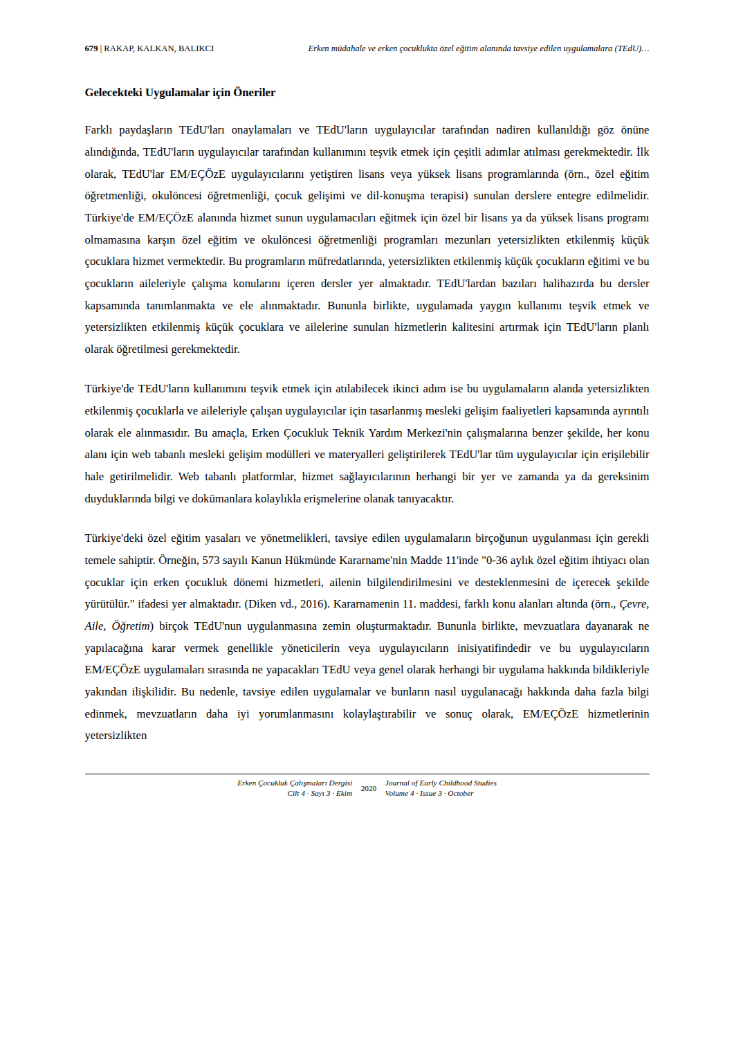679 | RAKAP, KALKAN, BALIKCI Erken müdahale ve erken çocuklukta özel eğitim alanında tavsiye edilen uygulamalara (TEdU)…
Gelecekteki Uygulamalar için Öneriler
Farklı paydaşların TEdU'ları onaylamaları ve TEdU'ların uygulayıcılar tarafından nadiren kullanıldığı göz önüne alındığında, TEdU'ların uygulayıcılar tarafından kullanımını teşvik etmek için çeşitli adımlar atılması gerekmektedir. İlk olarak, TEdU'lar EM/EÇÖzE uygulayıcılarını yetiştiren lisans veya yüksek lisans programlarında (örn., özel eğitim öğretmenliği, okulöncesi öğretmenliği, çocuk gelişimi ve dil-konuşma terapisi) sunulan derslere entegre edilmelidir. Türkiye'de EM/EÇÖzE alanında hizmet sunun uygulamacıları eğitmek için özel bir lisans ya da yüksek lisans programı olmamasına karşın özel eğitim ve okulöncesi öğretmenliği programları mezunları yetersizlikten etkilenmiş küçük çocuklara hizmet vermektedir. Bu programların müfredatlarında, yetersizlikten etkilenmiş küçük çocukların eğitimi ve bu çocukların aileleriyle çalışma konularını içeren dersler yer almaktadır. TEdU'lardan bazıları halihazırda bu dersler kapsamında tanımlanmakta ve ele alınmaktadır. Bununla birlikte, uygulamada yaygın kullanımı teşvik etmek ve yetersizlikten etkilenmiş küçük çocuklara ve ailelerine sunulan hizmetlerin kalitesini artırmak için TEdU'ların planlı olarak öğretilmesi gerekmektedir.
Türkiye'de TEdU'ların kullanımını teşvik etmek için atılabilecek ikinci adım ise bu uygulamaların alanda yetersizlikten etkilenmiş çocuklarla ve aileleriyle çalışan uygulayıcılar için tasarlanmış mesleki gelişim faaliyetleri kapsamında ayrıntılı olarak ele alınmasıdır. Bu amaçla, Erken Çocukluk Teknik Yardım Merkezi'nin çalışmalarına benzer şekilde, her konu alanı için web tabanlı mesleki gelişim modülleri ve materyalleri geliştirilerek TEdU'lar tüm uygulayıcılar için erişilebilir hale getirilmelidir. Web tabanlı platformlar, hizmet sağlayıcılarının herhangi bir yer ve zamanda ya da gereksinim duyduklarında bilgi ve dokümanlara kolaylıkla erişmelerine olanak tanıyacaktır.
Türkiye'deki özel eğitim yasaları ve yönetmelikleri, tavsiye edilen uygulamaların birçoğunun uygulanması için gerekli temele sahiptir. Örneğin, 573 sayılı Kanun Hükmünde Kararname'nin Madde 11'inde "0-36 aylık özel eğitim ihtiyacı olan çocuklar için erken çocukluk dönemi hizmetleri, ailenin bilgilendirilmesini ve desteklenmesini de içerecek şekilde yürütülür." ifadesi yer almaktadır. (Diken vd., 2016). Kararnamenin 11. maddesi, farklı konu alanları altında (örn., Çevre, Aile, Öğretim) birçok TEdU'nun uygulanmasına zemin oluşturmaktadır. Bununla birlikte, mevzuatlara dayanarak ne yapılacağına karar vermek genellikle yöneticilerin veya uygulayıcıların inisiyatifindedir ve bu uygulayıcıların EM/EÇÖzE uygulamaları sırasında ne yapacakları TEdU veya genel olarak herhangi bir uygulama hakkında bildikleriyle yakından ilişkilidir. Bu nedenle, tavsiye edilen uygulamalar ve bunların nasıl uygulanacağı hakkında daha fazla bilgi edinmek, mevzuatların daha iyi yorumlanmasını kolaylaştırabilir ve sonuç olarak, EM/EÇÖzE hizmetlerinin yetersizlikten
| Erken Çocukluk Çalışmaları Dergisi Cilt 4 · Sayı 3 · Ekim | 2020 | Journal of Early Childhood Studies Volume 4 · Issue 3 · October |